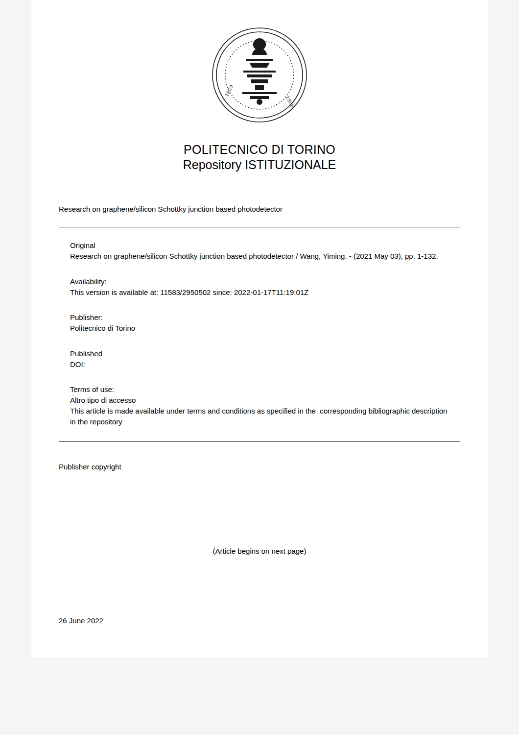1859 1906
POLITECNICO DI TORINO
Repository ISTITUZIONALE
Research on graphene/silicon Schottky junction based photodetector
Original
Research on graphene/silicon Schottky junction based photodetector / Wang, Yiming. - (2021 May 03), pp. 1-132.
Availability:
This version is available at: 11583/2950502 since: 2022-01-17T11:19:01Z
Publisher:
Politecnico di Torino
Published
DOI:
Terms of use:
Altro tipo di accesso
This article is made available under terms and conditions as specified in the corresponding bibliographic description in the repository
Publisher copyright
(Article begins on next page)
26 June 2022